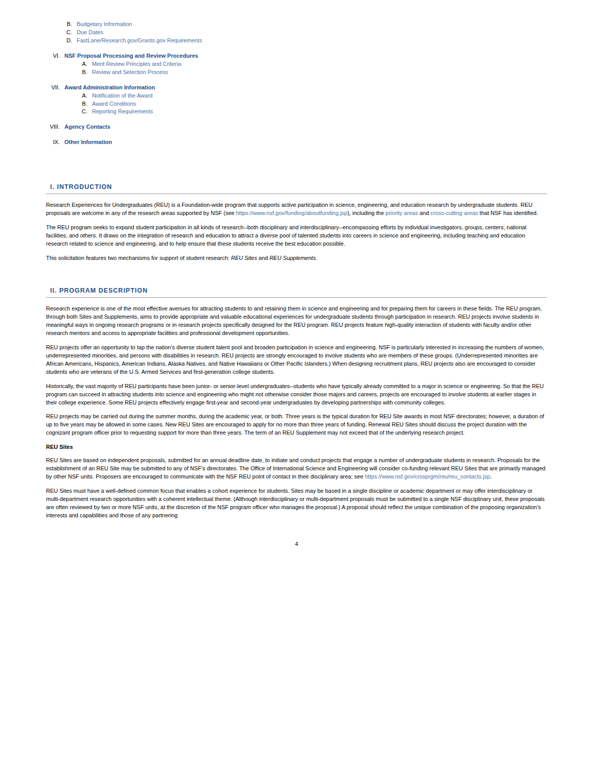Budgetary Information
Due Dates
FastLane/Research.gov/Grants.gov Requirements
NSF Proposal Processing and Review Procedures
Merit Review Principles and Criteria
Review and Selection Process
Award Administration Information
Notification of the Award
Award Conditions
Reporting Requirements
Agency Contacts
Other Information
I. INTRODUCTION
Research Experiences for Undergraduates (REU) is a Foundation-wide program that supports active participation in science, engineering, and education research by undergraduate students. REU proposals are welcome in any of the research areas supported by NSF (see https://www.nsf.gov/funding/aboutfunding.jsp), including the priority areas and cross-cutting areas that NSF has identified.
The REU program seeks to expand student participation in all kinds of research--both disciplinary and interdisciplinary--encompassing efforts by individual investigators, groups, centers, national facilities, and others. It draws on the integration of research and education to attract a diverse pool of talented students into careers in science and engineering, including teaching and education research related to science and engineering, and to help ensure that these students receive the best education possible.
This solicitation features two mechanisms for support of student research: REU Sites and REU Supplements.
II. PROGRAM DESCRIPTION
Research experience is one of the most effective avenues for attracting students to and retaining them in science and engineering and for preparing them for careers in these fields. The REU program, through both Sites and Supplements, aims to provide appropriate and valuable educational experiences for undergraduate students through participation in research. REU projects involve students in meaningful ways in ongoing research programs or in research projects specifically designed for the REU program. REU projects feature high-quality interaction of students with faculty and/or other research mentors and access to appropriate facilities and professional development opportunities.
REU projects offer an opportunity to tap the nation's diverse student talent pool and broaden participation in science and engineering. NSF is particularly interested in increasing the numbers of women, underrepresented minorities, and persons with disabilities in research. REU projects are strongly encouraged to involve students who are members of these groups. (Underrepresented minorities are African Americans, Hispanics, American Indians, Alaska Natives, and Native Hawaiians or Other Pacific Islanders.) When designing recruitment plans, REU projects also are encouraged to consider students who are veterans of the U.S. Armed Services and first-generation college students.
Historically, the vast majority of REU participants have been junior- or senior-level undergraduates--students who have typically already committed to a major in science or engineering. So that the REU program can succeed in attracting students into science and engineering who might not otherwise consider those majors and careers, projects are encouraged to involve students at earlier stages in their college experience. Some REU projects effectively engage first-year and second-year undergraduates by developing partnerships with community colleges.
REU projects may be carried out during the summer months, during the academic year, or both. Three years is the typical duration for REU Site awards in most NSF directorates; however, a duration of up to five years may be allowed in some cases. New REU Sites are encouraged to apply for no more than three years of funding. Renewal REU Sites should discuss the project duration with the cognizant program officer prior to requesting support for more than three years. The term of an REU Supplement may not exceed that of the underlying research project.
REU Sites
REU Sites are based on independent proposals, submitted for an annual deadline date, to initiate and conduct projects that engage a number of undergraduate students in research. Proposals for the establishment of an REU Site may be submitted to any of NSF's directorates. The Office of International Science and Engineering will consider co-funding relevant REU Sites that are primarily managed by other NSF units. Proposers are encouraged to communicate with the NSF REU point of contact in their disciplinary area; see https://www.nsf.gov/crssprgm/reu/reu_contacts.jsp.
REU Sites must have a well-defined common focus that enables a cohort experience for students. Sites may be based in a single discipline or academic department or may offer interdisciplinary or multi-department research opportunities with a coherent intellectual theme. (Although interdisciplinary or multi-department proposals must be submitted to a single NSF disciplinary unit, these proposals are often reviewed by two or more NSF units, at the discretion of the NSF program officer who manages the proposal.) A proposal should reflect the unique combination of the proposing organization's interests and capabilities and those of any partnering
4